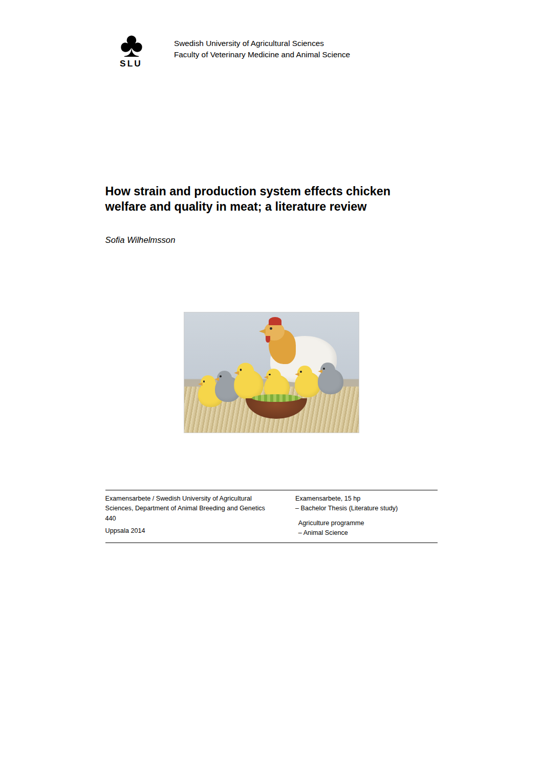♣ SLU
Swedish University of Agricultural Sciences
Faculty of Veterinary Medicine and Animal Science
How strain and production system effects chicken welfare and quality in meat; a literature review
Sofia Wilhelmsson
Examensarbete / Swedish University of Agricultural
Sciences, Department of Animal Breeding and Genetics
440
Uppsala 2014
Examensarbete, 15 hp
– Bachelor Thesis (Literature study)
Agriculture programme
– Animal Science